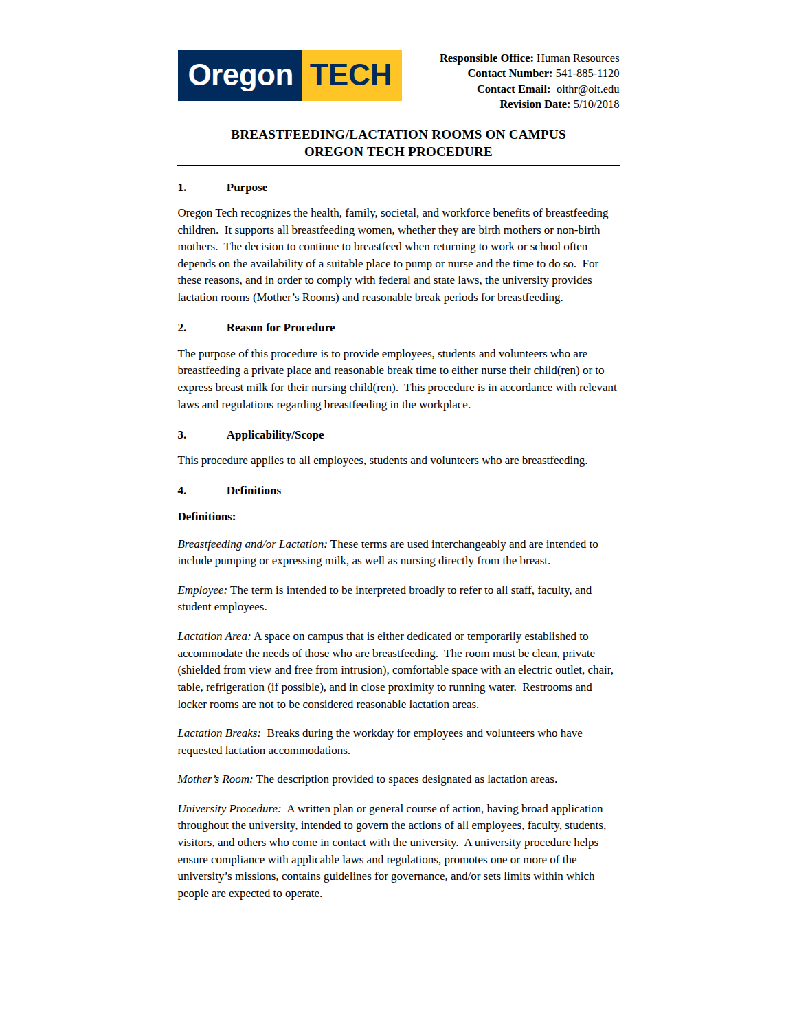Oregon TECH
Responsible Office: Human Resources
Contact Number: 541-885-1120
Contact Email: oithr@oit.edu
Revision Date: 5/10/2018
Breastfeeding/Lactation Rooms on Campus
Oregon Tech Procedure
1. Purpose
Oregon Tech recognizes the health, family, societal, and workforce benefits of breastfeeding children. It supports all breastfeeding women, whether they are birth mothers or non-birth mothers. The decision to continue to breastfeed when returning to work or school often depends on the availability of a suitable place to pump or nurse and the time to do so. For these reasons, and in order to comply with federal and state laws, the university provides lactation rooms (Mother’s Rooms) and reasonable break periods for breastfeeding.
2. Reason for Procedure
The purpose of this procedure is to provide employees, students and volunteers who are breastfeeding a private place and reasonable break time to either nurse their child(ren) or to express breast milk for their nursing child(ren). This procedure is in accordance with relevant laws and regulations regarding breastfeeding in the workplace.
3. Applicability/Scope
This procedure applies to all employees, students and volunteers who are breastfeeding.
4. Definitions
Definitions:
Breastfeeding and/or Lactation: These terms are used interchangeably and are intended to include pumping or expressing milk, as well as nursing directly from the breast.
Employee: The term is intended to be interpreted broadly to refer to all staff, faculty, and student employees.
Lactation Area: A space on campus that is either dedicated or temporarily established to accommodate the needs of those who are breastfeeding. The room must be clean, private (shielded from view and free from intrusion), comfortable space with an electric outlet, chair, table, refrigeration (if possible), and in close proximity to running water. Restrooms and locker rooms are not to be considered reasonable lactation areas.
Lactation Breaks: Breaks during the workday for employees and volunteers who have requested lactation accommodations.
Mother’s Room: The description provided to spaces designated as lactation areas.
University Procedure: A written plan or general course of action, having broad application throughout the university, intended to govern the actions of all employees, faculty, students, visitors, and others who come in contact with the university. A university procedure helps ensure compliance with applicable laws and regulations, promotes one or more of the university’s missions, contains guidelines for governance, and/or sets limits within which people are expected to operate.